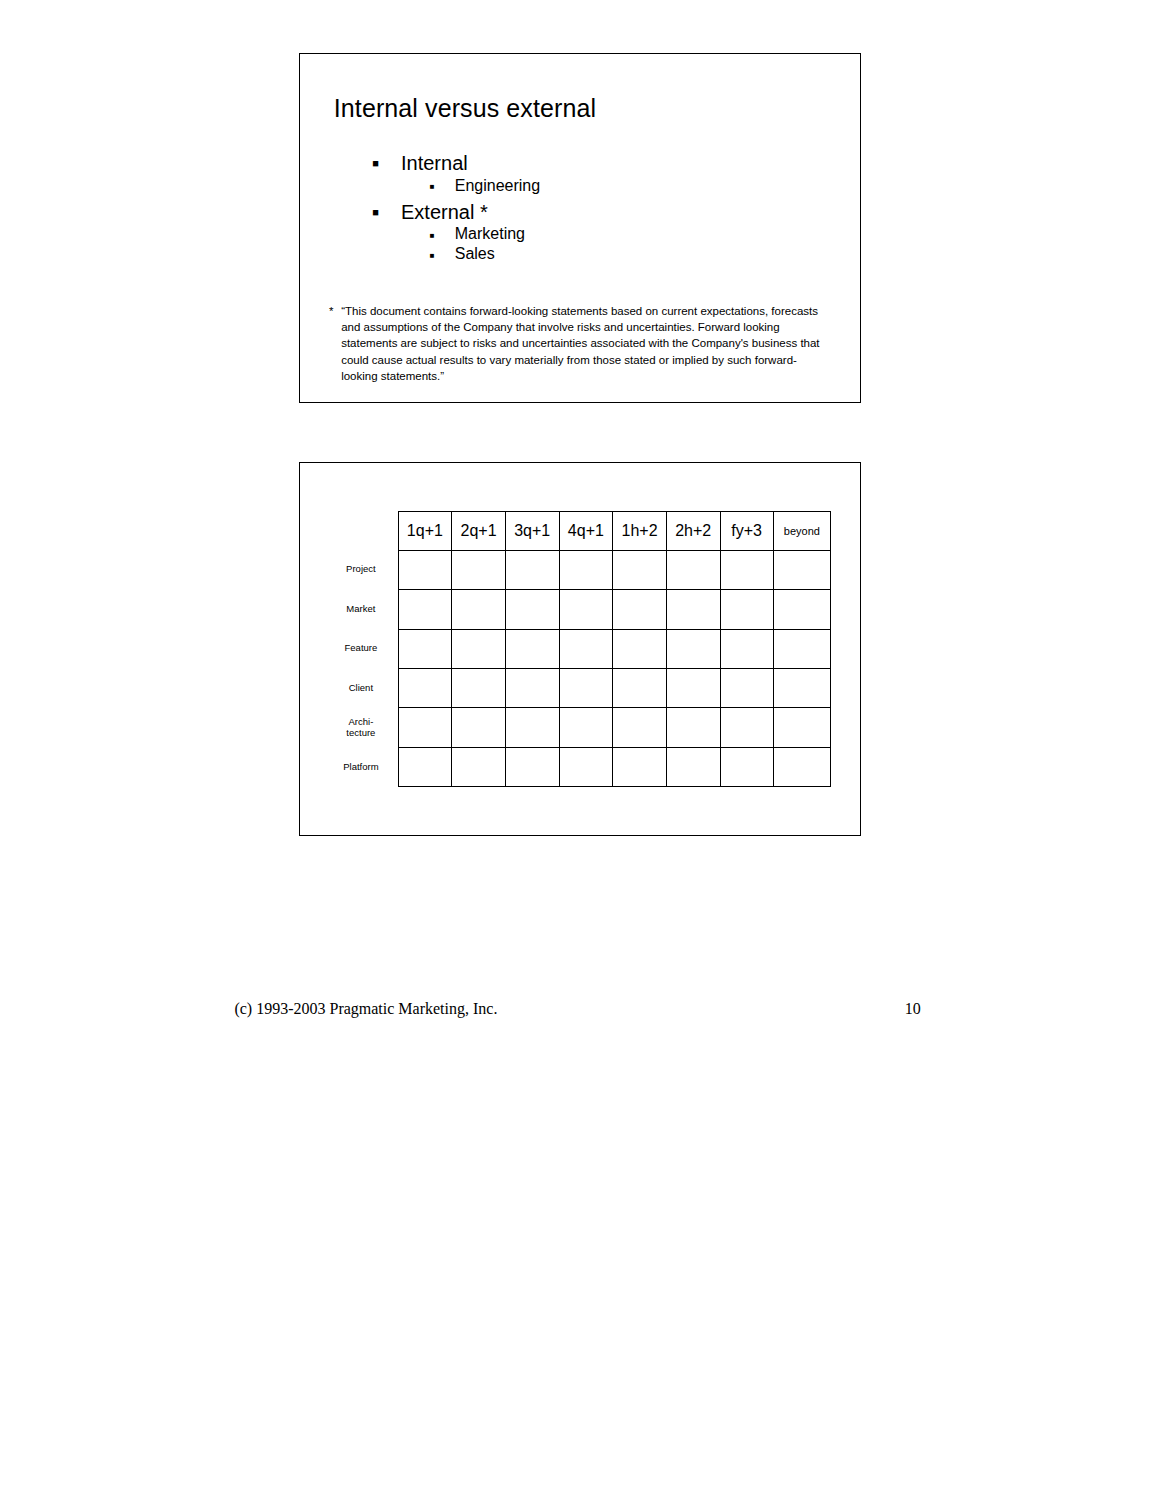Internal versus external
Internal
Engineering
External *
Marketing
Sales
*
“This document contains forward-looking statements based on current expectations, forecasts and assumptions of the Company that involve risks and uncertainties. Forward looking statements are subject to risks and uncertainties associated with the Company's business that could cause actual results to vary materially from those stated or implied by such forward-looking statements.”
| | 1q+1 | 2q+1 | 3q+1 | 4q+1 | 1h+2 | 2h+2 | fy+3 | beyond |
| --- | --- | --- | --- | --- | --- | --- | --- | --- |
| Project | | | | | | | | |
| Market | | | | | | | | |
| Feature | | | | | | | | |
| Client | | | | | | | | |
| Archi- tecture | | | | | | | | |
| Platform | | | | | | | | |
(c) 1993-2003 Pragmatic Marketing, Inc. 10